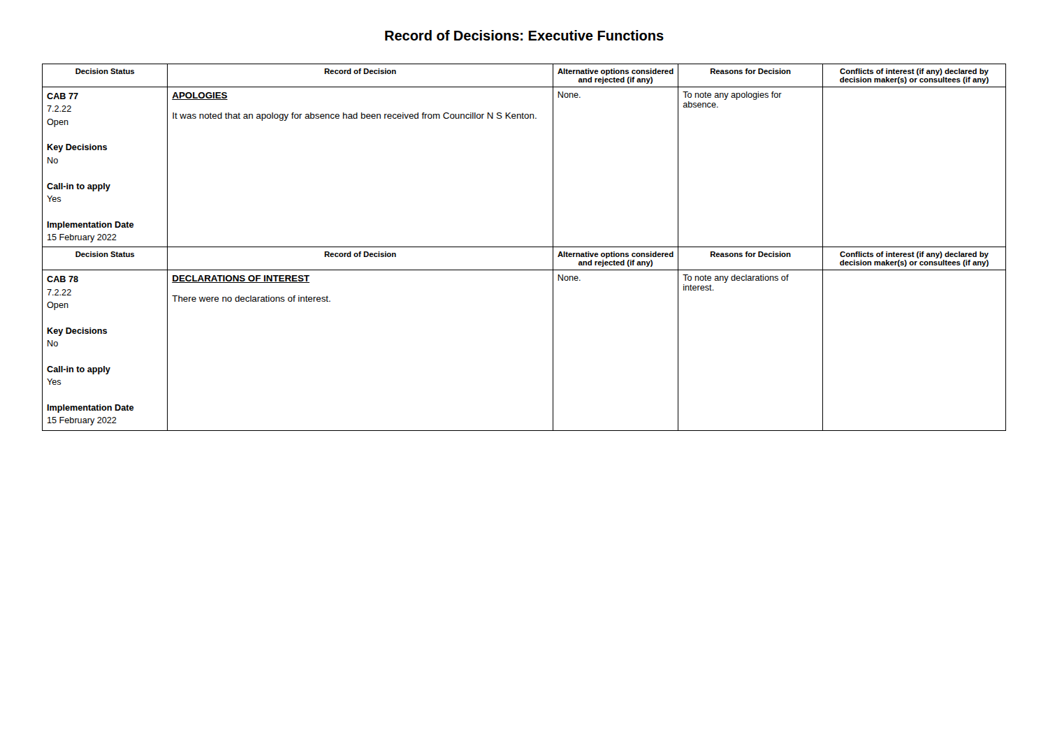Record of Decisions: Executive Functions
| Decision Status | Record of Decision | Alternative options considered and rejected (if any) | Reasons for Decision | Conflicts of interest (if any) declared by decision maker(s) or consultees (if any) |
| --- | --- | --- | --- | --- |
| CAB 77 7.2.22 Open Key Decisions No Call-in to apply Yes Implementation Date 15 February 2022 | APOLOGIES It was noted that an apology for absence had been received from Councillor N S Kenton. | None. | To note any apologies for absence. | |
| Decision Status | Record of Decision | Alternative options considered and rejected (if any) | Reasons for Decision | Conflicts of interest (if any) declared by decision maker(s) or consultees (if any) |
| CAB 78 7.2.22 Open Key Decisions No Call-in to apply Yes Implementation Date 15 February 2022 | DECLARATIONS OF INTEREST There were no declarations of interest. | None. | To note any declarations of interest. | |